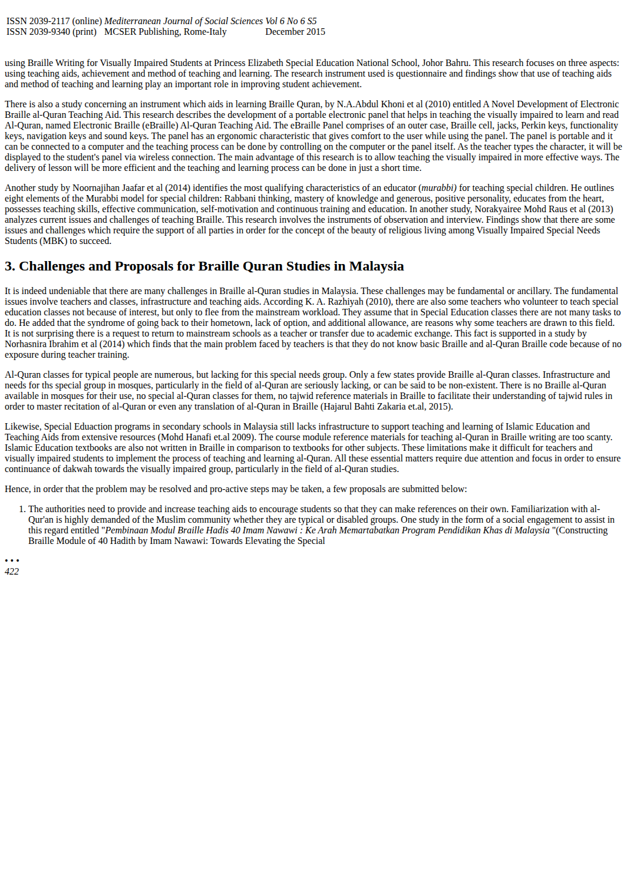| ISSN 2039-2117 (online) ISSN 2039-9340 (print) | Mediterranean Journal of Social Sciences MCSER Publishing, Rome-Italy | Vol 6 No 6 S5 December 2015 |
using Braille Writing for Visually Impaired Students at Princess Elizabeth Special Education National School, Johor Bahru. This research focuses on three aspects: using teaching aids, achievement and method of teaching and learning. The research instrument used is questionnaire and findings show that use of teaching aids and method of teaching and learning play an important role in improving student achievement.
There is also a study concerning an instrument which aids in learning Braille Quran, by N.A.Abdul Khoni et al (2010) entitled A Novel Development of Electronic Braille al-Quran Teaching Aid. This research describes the development of a portable electronic panel that helps in teaching the visually impaired to learn and read Al-Quran, named Electronic Braille (eBraille) Al-Quran Teaching Aid. The eBraille Panel comprises of an outer case, Braille cell, jacks, Perkin keys, functionality keys, navigation keys and sound keys. The panel has an ergonomic characteristic that gives comfort to the user while using the panel. The panel is portable and it can be connected to a computer and the teaching process can be done by controlling on the computer or the panel itself. As the teacher types the character, it will be displayed to the student's panel via wireless connection. The main advantage of this research is to allow teaching the visually impaired in more effective ways. The delivery of lesson will be more efficient and the teaching and learning process can be done in just a short time.
Another study by Noornajihan Jaafar et al (2014) identifies the most qualifying characteristics of an educator (murabbi) for teaching special children. He outlines eight elements of the Murabbi model for special children: Rabbani thinking, mastery of knowledge and generous, positive personality, educates from the heart, possesses teaching skills, effective communication, self-motivation and continuous training and education. In another study, Norakyairee Mohd Raus et al (2013) analyzes current issues and challenges of teaching Braille. This research involves the instruments of observation and interview. Findings show that there are some issues and challenges which require the support of all parties in order for the concept of the beauty of religious living among Visually Impaired Special Needs Students (MBK) to succeed.
3. Challenges and Proposals for Braille Quran Studies in Malaysia
It is indeed undeniable that there are many challenges in Braille al-Quran studies in Malaysia. These challenges may be fundamental or ancillary. The fundamental issues involve teachers and classes, infrastructure and teaching aids. According K. A. Razhiyah (2010), there are also some teachers who volunteer to teach special education classes not because of interest, but only to flee from the mainstream workload. They assume that in Special Education classes there are not many tasks to do. He added that the syndrome of going back to their hometown, lack of option, and additional allowance, are reasons why some teachers are drawn to this field. It is not surprising there is a request to return to mainstream schools as a teacher or transfer due to academic exchange. This fact is supported in a study by Norhasnira Ibrahim et al (2014) which finds that the main problem faced by teachers is that they do not know basic Braille and al-Quran Braille code because of no exposure during teacher training.
Al-Quran classes for typical people are numerous, but lacking for this special needs group. Only a few states provide Braille al-Quran classes. Infrastructure and needs for ths special group in mosques, particularly in the field of al-Quran are seriously lacking, or can be said to be non-existent. There is no Braille al-Quran available in mosques for their use, no special al-Quran classes for them, no tajwid reference materials in Braille to facilitate their understanding of tajwid rules in order to master recitation of al-Quran or even any translation of al-Quran in Braille (Hajarul Bahti Zakaria et.al, 2015).
Likewise, Special Eduaction programs in secondary schools in Malaysia still lacks infrastructure to support teaching and learning of Islamic Education and Teaching Aids from extensive resources (Mohd Hanafi et.al 2009). The course module reference materials for teaching al-Quran in Braille writing are too scanty. Islamic Education textbooks are also not written in Braille in comparison to textbooks for other subjects. These limitations make it difficult for teachers and visually impaired students to implement the process of teaching and learning al-Quran. All these essential matters require due attention and focus in order to ensure continuance of dakwah towards the visually impaired group, particularly in the field of al-Quran studies.
Hence, in order that the problem may be resolved and pro-active steps may be taken, a few proposals are submitted below:
The authorities need to provide and increase teaching aids to encourage students so that they can make references on their own. Familiarization with al-Qur'an is highly demanded of the Muslim community whether they are typical or disabled groups. One study in the form of a social engagement to assist in this regard entitled "Pembinaan Modul Braille Hadis 40 Imam Nawawi : Ke Arah Memartabatkan Program Pendidikan Khas di Malaysia "(Constructing Braille Module of 40 Hadith by Imam Nawawi: Towards Elevating the Special
• • •
422